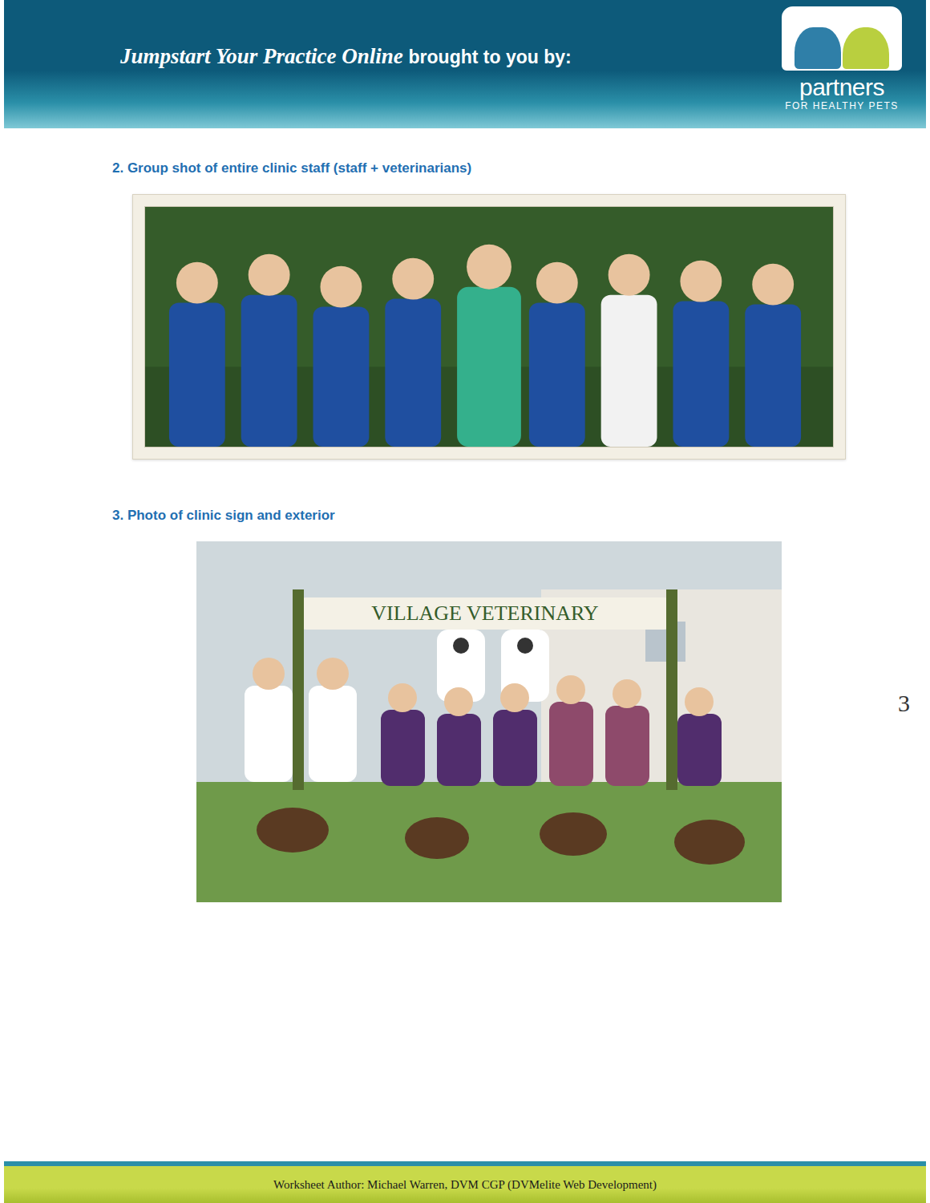Jumpstart Your Practice Online brought to you by:
partners
FOR HEALTHY PETS
3
2. Group shot of entire clinic staff (staff + veterinarians)
3. Photo of clinic sign and exterior
Worksheet Author: Michael Warren, DVM CGP (DVMelite Web Development)